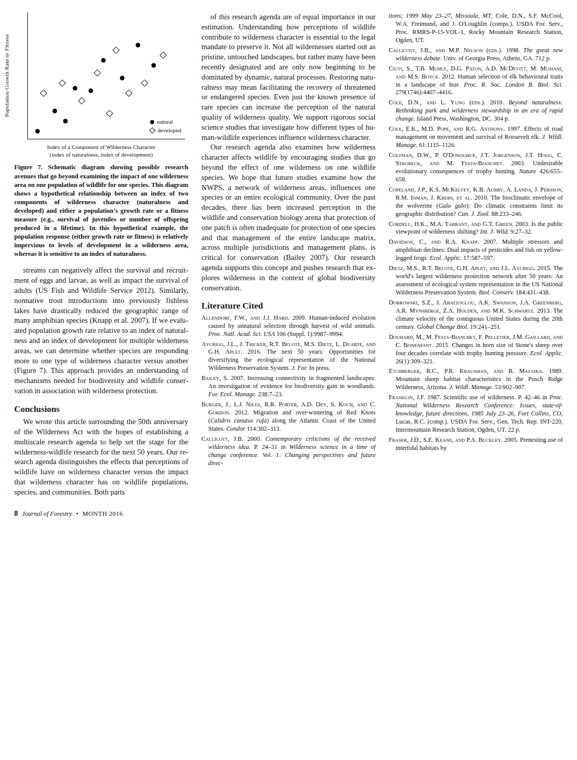Population Growth Rate or Fitness
natural
developed
Index of a Component of Wilderness Character
(index of naturalness, index of development)
Figure 7. Schematic diagram showing possible research avenues that go beyond examining the impact of one wilderness area on one population of wildlife for one species. This diagram shows a hypothetical relationship between an index of two components of wilderness character (naturalness and developed) and either a population's growth rate or a fitness measure (e.g., survival of juveniles or number of offspring produced in a lifetime). In this hypothetical example, the population response (either growth rate or fitness) is relatively impervious to levels of development in a wilderness area, whereas it is sensitive to an index of naturalness.
streams can negatively affect the survival and recruitment of eggs and larvae, as well as impact the survival of adults (US Fish and Wildlife Service 2012). Similarly, nonnative trout introductions into previously fishless lakes have drastically reduced the geographic range of many amphibian species (Knapp et al. 2007). If we evaluated population growth rate relative to an index of naturalness and an index of development for multiple wilderness areas, we can determine whether species are responding more to one type of wilderness character versus another (Figure 7). This approach provides an understanding of mechanisms needed for biodiversity and wildlife conservation in association with wilderness protection.
Conclusions
We wrote this article surrounding the 50th anniversary of the Wilderness Act with the hopes of establishing a multiscale research agenda to help set the stage for the wilderness-wildlife research for the next 50 years. Our research agenda distinguishes the effects that perceptions of wildlife have on wilderness character versus the impact that wilderness character has on wildlife populations, species, and communities. Both parts
of this research agenda are of equal importance in our estimation. Understanding how perceptions of wildlife contribute to wilderness character is essential to the legal mandate to preserve it. Not all wildernesses started out as pristine, untouched landscapes, but rather many have been recently designated and are only now beginning to be dominated by dynamic, natural processes. Restoring naturalness may mean facilitating the recovery of threatened or endangered species. Even just the known presence of rare species can increase the perception of the natural quality of wilderness quality. We support rigorous social science studies that investigate how different types of human-wildlife experiences influence wilderness character.
Our research agenda also examines how wilderness character affects wildlife by encouraging studies that go beyond the effect of one wilderness on one wildlife species. We hope that future studies examine how the NWPS, a network of wilderness areas, influences one species or an entire ecological community. Over the past decades, there has been increased perception in the wildlife and conservation biology arena that protection of one patch is often inadequate for protection of one species and that management of the entire landscape matrix, across multiple jurisdictions and management plans, is critical for conservation (Bailey 2007). Our research agenda supports this concept and pushes research that explores wilderness in the context of global biodiversity conservation.
Literature Cited
Allendorf, F.W., and J.J. Hard. 2009. Human-induced evolution caused by unnatural selection through harvest of wild animals. Proc. Natl. Acad. Sci. USA 106 (Suppl. 1):9987–9994.
Aycrigg, J.L., J. Tricker, R.T. Belote, M.S. Dietz, L. Duarte, and G.H. Aplet. 2016. The next 50 years: Opportunities for diversifying the ecological representation of the National Wilderness Preservation System. J. For. In press.
Bailey, S. 2007. Increasing connectivity in fragmented landscapes: An investigation of evidence for biodiversity gain in woodlands. For. Ecol. Manage. 238:7–23.
Burger, J., L.J. Niles, R.R. Porter, A.D. Dey, S. Koch, and C. Gordon. 2012. Migration and over-wintering of Red Knots (Calidris canutus rufa) along the Atlantic Coast of the United States. Condor 114:302–313.
Callicott, J.B. 2000. Contemporary criticisms of the received wilderness idea. P. 24–31 in Wilderness science in a time of change conference. Vol. 1: Changing perspectives and future direc-
tions; 1999 May 23–27, Missoula, MT, Cole, D.N., S.F. McCool, W.A. Freimund, and J. O'Loughlin (comps.). USDA For. Serv., Proc. RMRS-P-15-VOL-1, Rocky Mountain Research Station, Ogden, UT.
Callicott, J.B., and M.P. Nelson (eds.). 1998. The great new wilderness debate. Univ. of Georgia Press, Athens, GA. 712 p.
Ciuti, S., T.B. Muhly, D.G. Paton, A.D. McDevitt, M. Musiani, and M.S. Boyce. 2012. Human selection of elk behavioural traits in a landscape of fear. Proc. R. Soc. London B. Biol. Sci. 279(1746):4407–4416.
Cole, D.N., and L. Yung (eds.). 2010. Beyond naturalness: Rethinking park and wilderness stewardship in an era of rapid change. Island Press, Washington, DC. 304 p.
Cole, E.K., M.D. Pope, and R.G. Anthony. 1997. Effects of road management on movement and survival of Roosevelt elk. J. Wildl. Manage. 61:1115–1126.
Coltman, D.W., P. O'Donoghue, J.T. Jorgenson, J.T. Hogg, C. Strobeck, and M. Festa-Bianchet. 2003. Undesirable evolutionary consequences of trophy hunting. Nature 426:655–658.
Copeland, J.P., K.S. McKelvey, K.B. Aubry, A. Landa, J. Persson, R.M. Inman, J. Krebs, et al. 2010. The bioclimatic envelope of the wolverine (Gulo gulo): Do climatic constraints limit its geographic distribution? Can. J. Zool. 88:233–246.
Cordell, H.K., M.A. Tarrant, and G.T. Green. 2003. Is the public viewpoint of wilderness shifting? Int. J. Wild. 9:27–32.
Davidson, C., and R.A. Knapp. 2007. Multiple stressors and amphibian declines: Dual impacts of pesticides and fish on yellow-legged frogs. Ecol. Applic. 17:587–597.
Dietz, M.S., R.T. Belote, G.H. Aplet, and J.L. Aycrigg. 2015. The world's largest wilderness protection network after 50 years: An assessment of ecological system representation in the US National Wilderness Preservation System. Biol. Conserv. 184:431–438.
Dobrowski, S.Z., J. Abatzoglou, A.K. Swanson, J.A. Greenberg, A.R. Mynsberge, Z.A. Holden, and M.K. Schwartz. 2013. The climate velocity of the contiguous United States during the 20th century. Global Change Biol. 19:241–251.
Douhard, M., M. Festa-Bianchet, F. Pelletier, J.M. Gaillard, and C. Bonenfant. 2015. Changes in horn size of Stone's sheep over four decades correlate with trophy hunting pressure. Ecol. Applic. 26(1):309–321.
Etchberger, R.C., P.R. Krausman, and R. Mazaika. 1989. Mountain sheep habitat characteristics in the Pusch Ridge Wilderness, Arizona. J. Wildl. Manage. 53:902–907.
Franklin, J.F. 1987. Scientific use of wilderness. P. 42–46 in Proc. National Wilderness Research Conference: Issues, state-of-knowledge, future directions, 1985 July 23–26, Fort Collins, CO, Lucas, R.C. (comp.). USDA For. Serv., Gen. Tech. Rep. INT-220, Intermountain Research Station, Ogden, UT. 22 p.
Fraser, J.D., S.E. Keane, and P.A. Buckley. 2005. Prenesting use of intertidal habitats by
8 Journal of Forestry • MONTH 2016